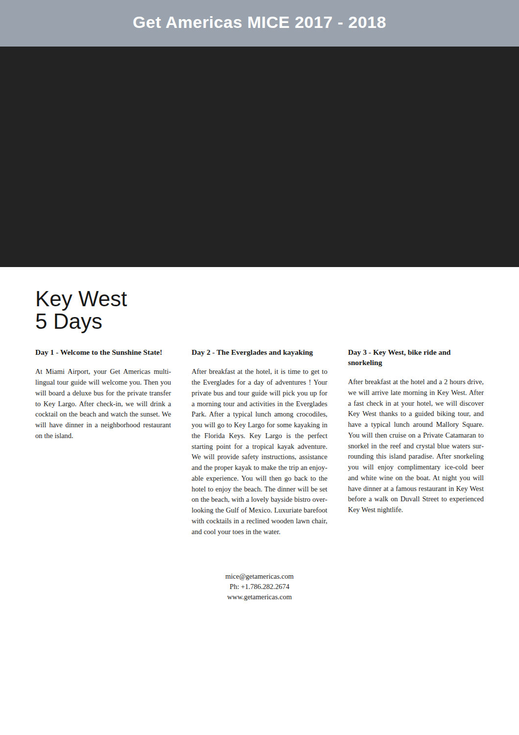Get Americas MICE 2017 - 2018
Key West
5 Days
Day 1 - Welcome to the Sunshine State!
At Miami Airport, your Get Americas multi-lingual tour guide will welcome you. Then you will board a deluxe bus for the private transfer to Key Largo. After check-in, we will drink a cocktail on the beach and watch the sunset. We will have dinner in a neighborhood restaurant on the island.
Day 2 - The Everglades and kayaking
After breakfast at the hotel, it is time to get to the Everglades for a day of adventures ! Your private bus and tour guide will pick you up for a morning tour and activities in the Everglades Park. After a typical lunch among crocodiles, you will go to Key Largo for some kayaking in the Florida Keys. Key Largo is the perfect starting point for a tropical kayak adventure. We will provide safety instructions, assistance and the proper kayak to make the trip an enjoyable experience. You will then go back to the hotel to enjoy the beach. The dinner will be set on the beach, with a lovely bayside bistro overlooking the Gulf of Mexico. Luxuriate barefoot with cocktails in a reclined wooden lawn chair, and cool your toes in the water.
Day 3 - Key West, bike ride and snorkeling
After breakfast at the hotel and a 2 hours drive, we will arrive late morning in Key West. After a fast check in at your hotel, we will discover Key West thanks to a guided biking tour, and have a typical lunch around Mallory Square. You will then cruise on a Private Catamaran to snorkel in the reef and crystal blue waters surrounding this island paradise. After snorkeling you will enjoy complimentary ice-cold beer and white wine on the boat. At night you will have dinner at a famous restaurant in Key West before a walk on Duvall Street to experienced Key West nightlife.
mice@getamericas.com
Ph: +1.786.282.2674
www.getamericas.com